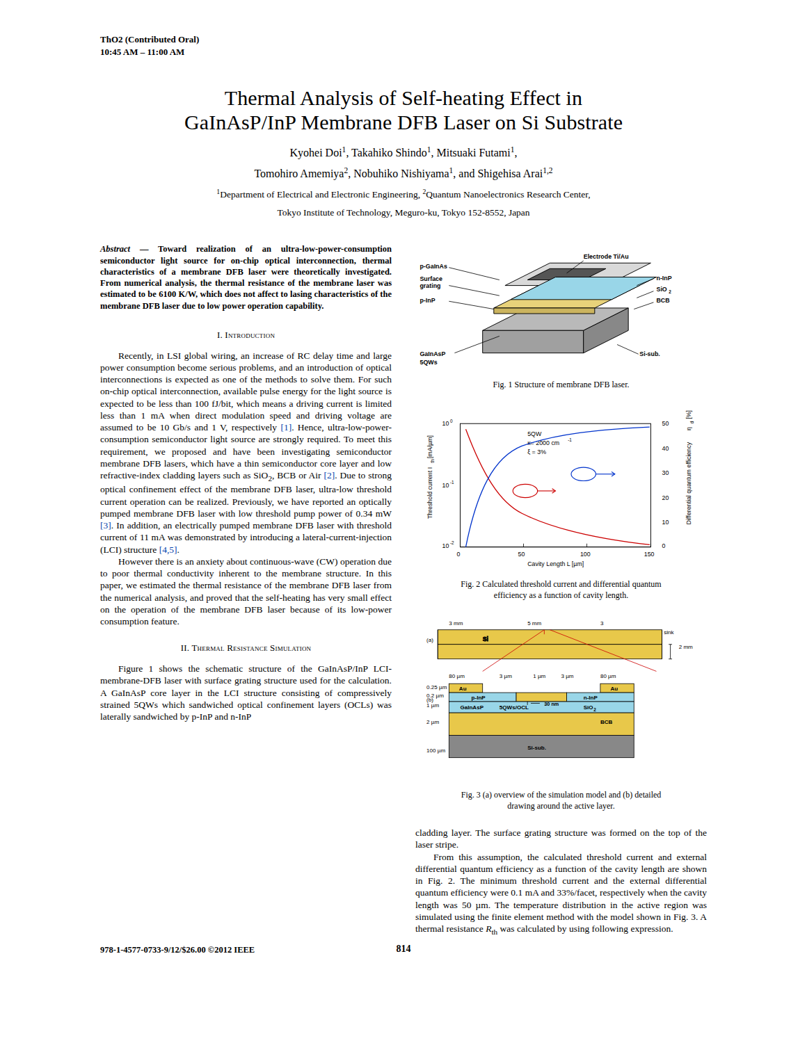ThO2 (Contributed Oral)
10:45 AM – 11:00 AM
Thermal Analysis of Self-heating Effect in
GaInAsP/InP Membrane DFB Laser on Si Substrate
Kyohei Doi1, Takahiko Shindo1, Mitsuaki Futami1,
Tomohiro Amemiya2, Nobuhiko Nishiyama1, and Shigehisa Arai1,2
1Department of Electrical and Electronic Engineering, 2Quantum Nanoelectronics Research Center,
Tokyo Institute of Technology, Meguro-ku, Tokyo 152-8552, Japan
Abstract — Toward realization of an ultra-low-power-consumption semiconductor light source for on-chip optical interconnection, thermal characteristics of a membrane DFB laser were theoretically investigated. From numerical analysis, the thermal resistance of the membrane laser was estimated to be 6100 K/W, which does not affect to lasing characteristics of the membrane DFB laser due to low power operation capability.
I. Introduction
Recently, in LSI global wiring, an increase of RC delay time and large power consumption become serious problems, and an introduction of optical interconnections is expected as one of the methods to solve them. For such on-chip optical interconnection, available pulse energy for the light source is expected to be less than 100 fJ/bit, which means a driving current is limited less than 1 mA when direct modulation speed and driving voltage are assumed to be 10 Gb/s and 1 V, respectively [1]. Hence, ultra-low-power-consumption semiconductor light source are strongly required. To meet this requirement, we proposed and have been investigating semiconductor membrane DFB lasers, which have a thin semiconductor core layer and low refractive-index cladding layers such as SiO2, BCB or Air [2]. Due to strong optical confinement effect of the membrane DFB laser, ultra-low threshold current operation can be realized. Previously, we have reported an optically pumped membrane DFB laser with low threshold pump power of 0.34 mW [3]. In addition, an electrically pumped membrane DFB laser with threshold current of 11 mA was demonstrated by introducing a lateral-current-injection (LCI) structure [4,5].
However there is an anxiety about continuous-wave (CW) operation due to poor thermal conductivity inherent to the membrane structure. In this paper, we estimated the thermal resistance of the membrane DFB laser from the numerical analysis, and proved that the self-heating has very small effect on the operation of the membrane DFB laser because of its low-power consumption feature.
II. Thermal Resistance Simulation
Figure 1 shows the schematic structure of the GaInAsP/InP LCI-membrane-DFB laser with surface grating structure used for the calculation. A GaInAsP core layer in the LCI structure consisting of compressively strained 5QWs which sandwiched optical confinement layers (OCLs) was laterally sandwiched by p-InP and n-InP
Fig. 1 Structure of membrane DFB laser.
Fig. 2 Calculated threshold current and differential quantum
efficiency as a function of cavity length.
Fig. 3 (a) overview of the simulation model and (b) detailed
drawing around the active layer.
cladding layer. The surface grating structure was formed on the top of the laser stripe.
From this assumption, the calculated threshold current and external differential quantum efficiency as a function of the cavity length are shown in Fig. 2. The minimum threshold current and the external differential quantum efficiency were 0.1 mA and 33%/facet, respectively when the cavity length was 50 µm. The temperature distribution in the active region was simulated using the finite element method with the model shown in Fig. 3. A thermal resistance Rth was calculated by using following expression.
978-1-4577-0733-9/12/$26.00 ©2012 IEEE
814